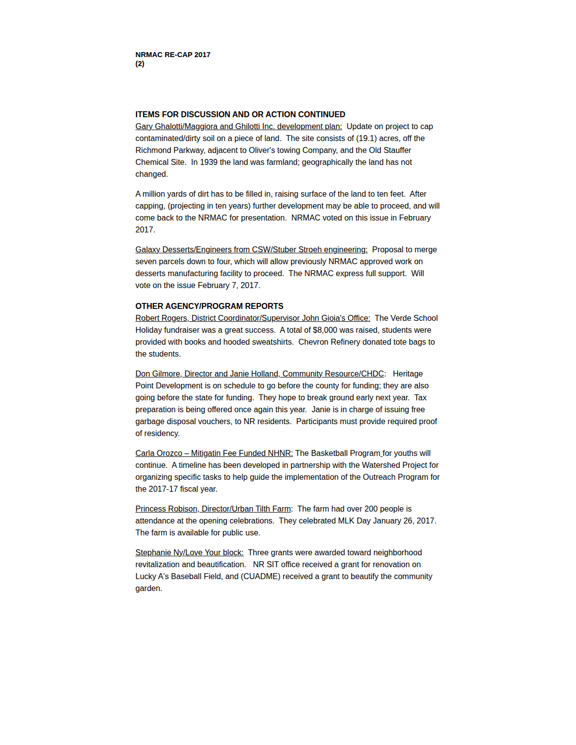NRMAC RE-CAP 2017
(2)
ITEMS FOR DISCUSSION AND OR ACTION CONTINUED
Gary Ghalotti/Maggiora and Ghilotti Inc. development plan: Update on project to cap contaminated/dirty soil on a piece of land. The site consists of (19.1) acres, off the Richmond Parkway, adjacent to Oliver's towing Company, and the Old Stauffer Chemical Site. In 1939 the land was farmland; geographically the land has not changed.
A million yards of dirt has to be filled in, raising surface of the land to ten feet. After capping, (projecting in ten years) further development may be able to proceed, and will come back to the NRMAC for presentation. NRMAC voted on this issue in February 2017.
Galaxy Desserts/Engineers from CSW/Stuber Stroeh engineering: Proposal to merge seven parcels down to four, which will allow previously NRMAC approved work on desserts manufacturing facility to proceed. The NRMAC express full support. Will vote on the issue February 7, 2017.
OTHER AGENCY/PROGRAM REPORTS
Robert Rogers, District Coordinator/Supervisor John Gioia's Office: The Verde School Holiday fundraiser was a great success. A total of $8,000 was raised, students were provided with books and hooded sweatshirts. Chevron Refinery donated tote bags to the students.
Don Gilmore, Director and Janie Holland, Community Resource/CHDC: Heritage Point Development is on schedule to go before the county for funding; they are also going before the state for funding. They hope to break ground early next year. Tax preparation is being offered once again this year. Janie is in charge of issuing free garbage disposal vouchers, to NR residents. Participants must provide required proof of residency.
Carla Orozco – Mitigatin Fee Funded NHNR: The Basketball Program for youths will continue. A timeline has been developed in partnership with the Watershed Project for organizing specific tasks to help guide the implementation of the Outreach Program for the 2017-17 fiscal year.
Princess Robison, Director/Urban Tilth Farm: The farm had over 200 people is attendance at the opening celebrations. They celebrated MLK Day January 26, 2017. The farm is available for public use.
Stephanie Ny/Love Your block: Three grants were awarded toward neighborhood revitalization and beautification. NR SIT office received a grant for renovation on Lucky A's Baseball Field, and (CUADME) received a grant to beautify the community garden.